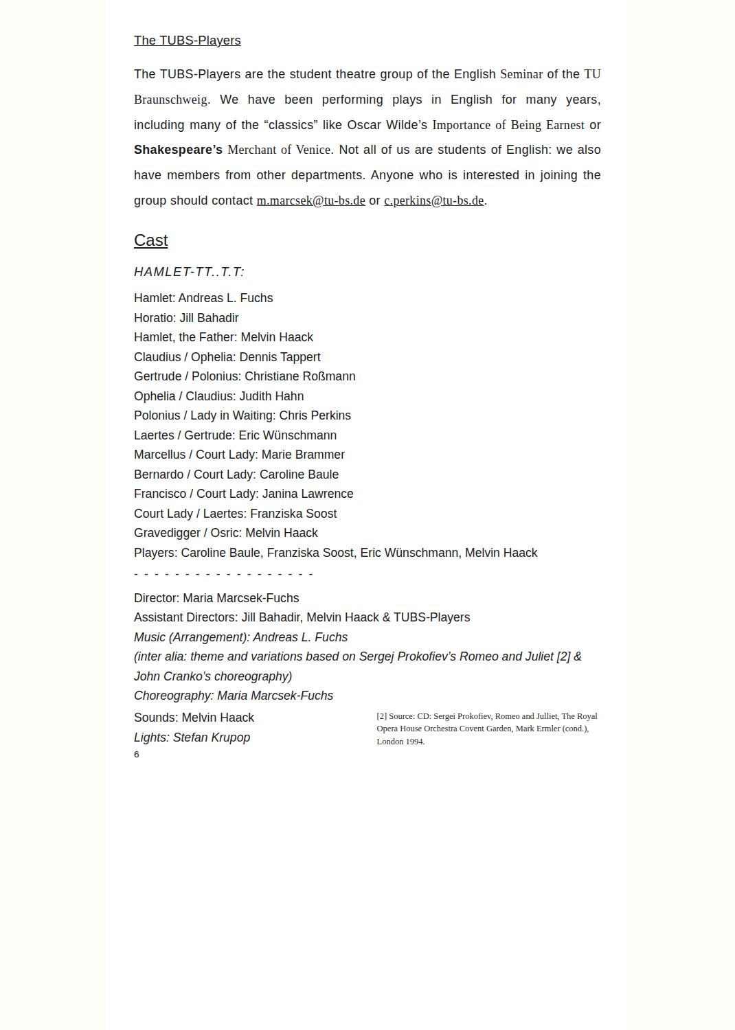The TUBS-Players
The TUBS-Players are the student theatre group of the English Seminar of the TU Braunschweig. We have been performing plays in English for many years, including many of the “classics” like Oscar Wilde’s Importance of Being Earnest or Shakespeare’s Merchant of Venice. Not all of us are students of English: we also have members from other departments. Anyone who is interested in joining the group should contact m.marcsek@tu-bs.de or c.perkins@tu-bs.de.
Cast
HAMLET-TT..T.T:
Hamlet: Andreas L. Fuchs
Horatio: Jill Bahadir
Hamlet, the Father: Melvin Haack
Claudius / Ophelia: Dennis Tappert
Gertrude / Polonius: Christiane Roßmann
Ophelia / Claudius: Judith Hahn
Polonius / Lady in Waiting: Chris Perkins
Laertes / Gertrude: Eric Wünschmann
Marcellus / Court Lady: Marie Brammer
Bernardo / Court Lady: Caroline Baule
Francisco / Court Lady: Janina Lawrence
Court Lady / Laertes: Franziska Soost
Gravedigger / Osric: Melvin Haack
Players: Caroline Baule, Franziska Soost, Eric Wünschmann, Melvin Haack
- - - - - - - - - - - - - - - - - -
Director: Maria Marcsek-Fuchs
Assistant Directors: Jill Bahadir, Melvin Haack & TUBS-Players
Music (Arrangement): Andreas L. Fuchs
(inter alia: theme and variations based on Sergej Prokofiev’s Romeo and Juliet [2] & John Cranko’s choreography)
Choreography: Maria Marcsek-Fuchs
[2] Source: CD: Sergei Prokofiev, Romeo and Julliet, The Royal Opera House Orchestra Covent Garden, Mark Ermler (cond.), London 1994.
Sounds: Melvin Haack
Lights: Stefan Krupop
6